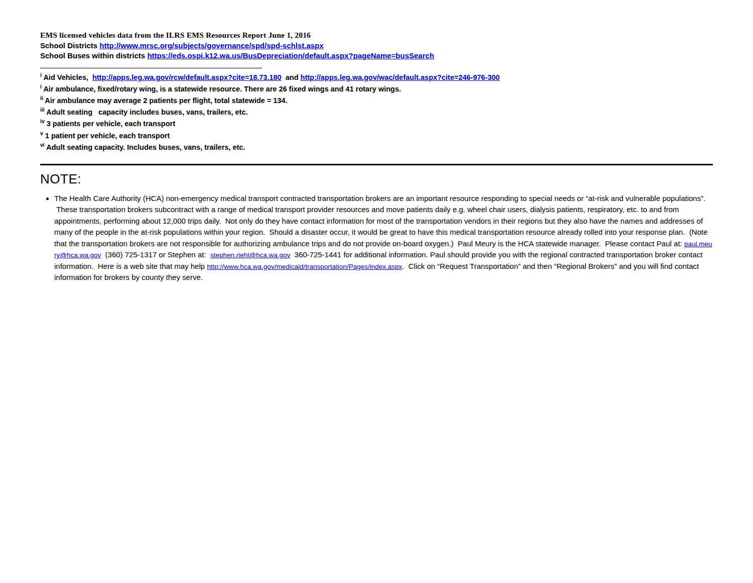EMS licensed vehicles data from the ILRS EMS Resources Report June 1, 2016
School Districts http://www.mrsc.org/subjects/governance/spd/spd-schlst.aspx
School Buses within districts https://eds.ospi.k12.wa.us/BusDepreciation/default.aspx?pageName=busSearch
i Aid Vehicles, http://apps.leg.wa.gov/rcw/default.aspx?cite=18.73.180 and http://apps.leg.wa.gov/wac/default.aspx?cite=246-976-300
i Air ambulance, fixed/rotary wing, is a statewide resource. There are 26 fixed wings and 41 rotary wings.
ii Air ambulance may average 2 patients per flight, total statewide = 134.
iii Adult seating capacity includes buses, vans, trailers, etc.
iv 3 patients per vehicle, each transport
v 1 patient per vehicle, each transport
vi Adult seating capacity. Includes buses, vans, trailers, etc.
NOTE:
The Health Care Authority (HCA) non-emergency medical transport contracted transportation brokers are an important resource responding to special needs or “at-risk and vulnerable populations”. These transportation brokers subcontract with a range of medical transport provider resources and move patients daily e.g. wheel chair users, dialysis patients, respiratory, etc. to and from appointments, performing about 12,000 trips daily. Not only do they have contact information for most of the transportation vendors in their regions but they also have the names and addresses of many of the people in the at-risk populations within your region. Should a disaster occur, it would be great to have this medical transportation resource already rolled into your response plan. (Note that the transportation brokers are not responsible for authorizing ambulance trips and do not provide on-board oxygen.) Paul Meury is the HCA statewide manager. Please contact Paul at: paul.meury@hca.wa.gov (360) 725-1317 or Stephen at: stephen.riehl@hca.wa.gov 360-725-1441 for additional information. Paul should provide you with the regional contracted transportation broker contact information. Here is a web site that may help http://www.hca.wa.gov/medicaid/transportation/Pages/index.aspx. Click on “Request Transportation” and then “Regional Brokers” and you will find contact information for brokers by county they serve.